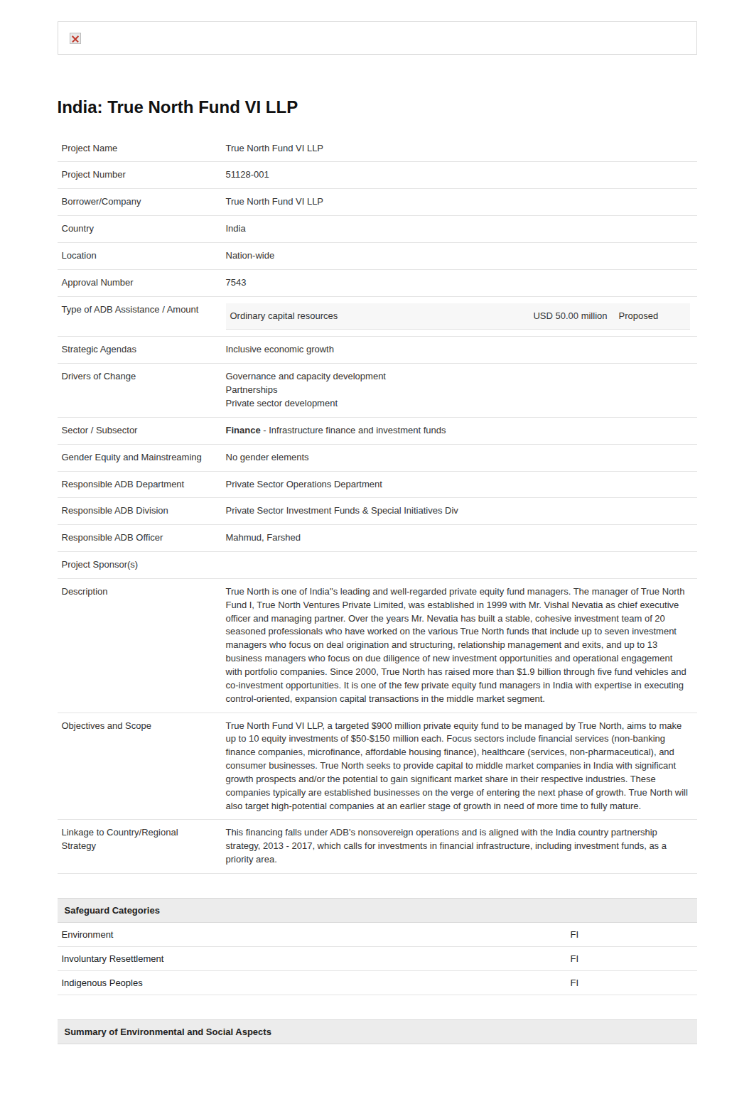India: True North Fund VI LLP
| Project Name | True North Fund VI LLP |
| Project Number | 51128-001 |
| Borrower/Company | True North Fund VI LLP |
| Country | India |
| Location | Nation-wide |
| Approval Number | 7543 |
| Type of ADB Assistance / Amount | / Ordinary capital resources / USD 50.00 million / Proposed / |
| Strategic Agendas | Inclusive economic growth |
| Drivers of Change | Governance and capacity development Partnerships Private sector development |
| Sector / Subsector | Finance - Infrastructure finance and investment funds |
| Gender Equity and Mainstreaming | No gender elements |
| Responsible ADB Department | Private Sector Operations Department |
| Responsible ADB Division | Private Sector Investment Funds & Special Initiatives Div |
| Responsible ADB Officer | Mahmud, Farshed |
| Project Sponsor(s) | |
| Description | True North is one of India''s leading and well-regarded private equity fund managers. The manager of True North Fund I, True North Ventures Private Limited, was established in 1999 with Mr. Vishal Nevatia as chief executive officer and managing partner. Over the years Mr. Nevatia has built a stable, cohesive investment team of 20 seasoned professionals who have worked on the various True North funds that include up to seven investment managers who focus on deal origination and structuring, relationship management and exits, and up to 13 business managers who focus on due diligence of new investment opportunities and operational engagement with portfolio companies. Since 2000, True North has raised more than $1.9 billion through five fund vehicles and co-investment opportunities. It is one of the few private equity fund managers in India with expertise in executing control-oriented, expansion capital transactions in the middle market segment. |
| Objectives and Scope | True North Fund VI LLP, a targeted $900 million private equity fund to be managed by True North, aims to make up to 10 equity investments of $50-$150 million each. Focus sectors include financial services (non-banking finance companies, microfinance, affordable housing finance), healthcare (services, non-pharmaceutical), and consumer businesses. True North seeks to provide capital to middle market companies in India with significant growth prospects and/or the potential to gain significant market share in their respective industries. These companies typically are established businesses on the verge of entering the next phase of growth. True North will also target high-potential companies at an earlier stage of growth in need of more time to fully mature. |
| Linkage to Country/Regional Strategy | This financing falls under ADB's nonsovereign operations and is aligned with the India country partnership strategy, 2013 - 2017, which calls for investments in financial infrastructure, including investment funds, as a priority area. |
Safeguard Categories
| Environment | FI |
| Involuntary Resettlement | FI |
| Indigenous Peoples | FI |
Summary of Environmental and Social Aspects